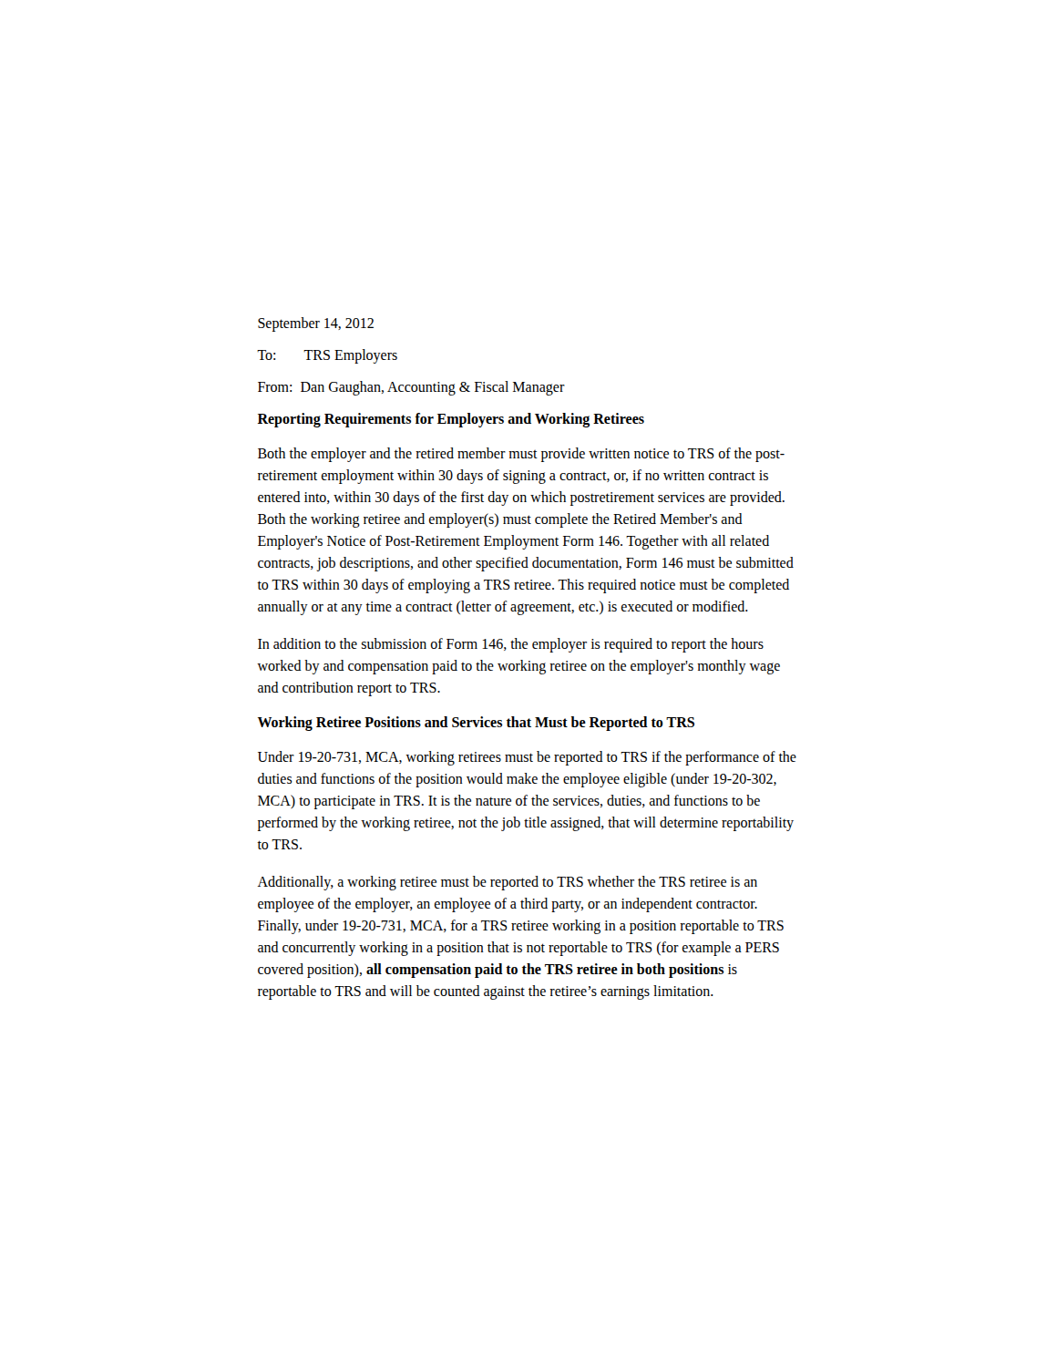September 14, 2012
To: TRS Employers
From: Dan Gaughan, Accounting & Fiscal Manager
Reporting Requirements for Employers and Working Retirees
Both the employer and the retired member must provide written notice to TRS of the post-retirement employment within 30 days of signing a contract, or, if no written contract is entered into, within 30 days of the first day on which postretirement services are provided. Both the working retiree and employer(s) must complete the Retired Member's and Employer's Notice of Post-Retirement Employment Form 146. Together with all related contracts, job descriptions, and other specified documentation, Form 146 must be submitted to TRS within 30 days of employing a TRS retiree. This required notice must be completed annually or at any time a contract (letter of agreement, etc.) is executed or modified.
In addition to the submission of Form 146, the employer is required to report the hours worked by and compensation paid to the working retiree on the employer's monthly wage and contribution report to TRS.
Working Retiree Positions and Services that Must be Reported to TRS
Under 19-20-731, MCA, working retirees must be reported to TRS if the performance of the duties and functions of the position would make the employee eligible (under 19-20-302, MCA) to participate in TRS. It is the nature of the services, duties, and functions to be performed by the working retiree, not the job title assigned, that will determine reportability to TRS.
Additionally, a working retiree must be reported to TRS whether the TRS retiree is an employee of the employer, an employee of a third party, or an independent contractor. Finally, under 19-20-731, MCA, for a TRS retiree working in a position reportable to TRS and concurrently working in a position that is not reportable to TRS (for example a PERS covered position), all compensation paid to the TRS retiree in both positions is reportable to TRS and will be counted against the retiree’s earnings limitation.